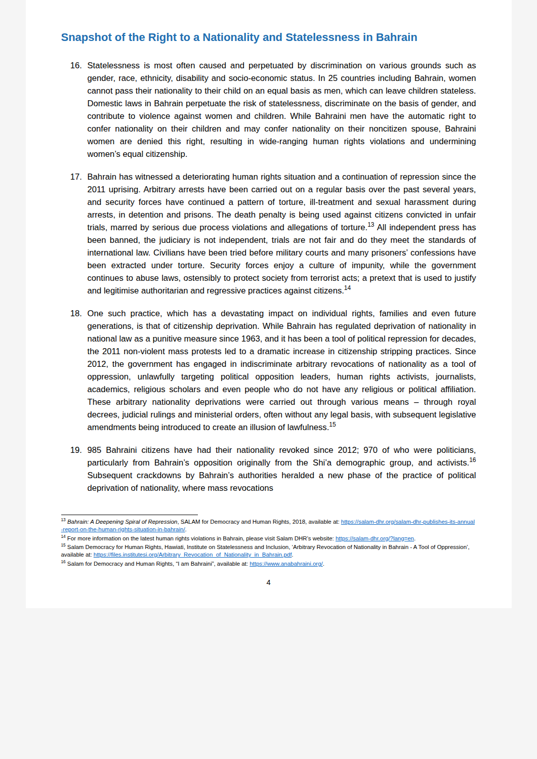Snapshot of the Right to a Nationality and Statelessness in Bahrain
Statelessness is most often caused and perpetuated by discrimination on various grounds such as gender, race, ethnicity, disability and socio-economic status. In 25 countries including Bahrain, women cannot pass their nationality to their child on an equal basis as men, which can leave children stateless. Domestic laws in Bahrain perpetuate the risk of statelessness, discriminate on the basis of gender, and contribute to violence against women and children. While Bahraini men have the automatic right to confer nationality on their children and may confer nationality on their noncitizen spouse, Bahraini women are denied this right, resulting in wide-ranging human rights violations and undermining women’s equal citizenship.
Bahrain has witnessed a deteriorating human rights situation and a continuation of repression since the 2011 uprising. Arbitrary arrests have been carried out on a regular basis over the past several years, and security forces have continued a pattern of torture, ill-treatment and sexual harassment during arrests, in detention and prisons. The death penalty is being used against citizens convicted in unfair trials, marred by serious due process violations and allegations of torture.13 All independent press has been banned, the judiciary is not independent, trials are not fair and do they meet the standards of international law. Civilians have been tried before military courts and many prisoners’ confessions have been extracted under torture. Security forces enjoy a culture of impunity, while the government continues to abuse laws, ostensibly to protect society from terrorist acts; a pretext that is used to justify and legitimise authoritarian and regressive practices against citizens.14
One such practice, which has a devastating impact on individual rights, families and even future generations, is that of citizenship deprivation. While Bahrain has regulated deprivation of nationality in national law as a punitive measure since 1963, and it has been a tool of political repression for decades, the 2011 non-violent mass protests led to a dramatic increase in citizenship stripping practices. Since 2012, the government has engaged in indiscriminate arbitrary revocations of nationality as a tool of oppression, unlawfully targeting political opposition leaders, human rights activists, journalists, academics, religious scholars and even people who do not have any religious or political affiliation. These arbitrary nationality deprivations were carried out through various means – through royal decrees, judicial rulings and ministerial orders, often without any legal basis, with subsequent legislative amendments being introduced to create an illusion of lawfulness.15
985 Bahraini citizens have had their nationality revoked since 2012; 970 of who were politicians, particularly from Bahrain’s opposition originally from the Shi’a demographic group, and activists.16 Subsequent crackdowns by Bahrain’s authorities heralded a new phase of the practice of political deprivation of nationality, where mass revocations
13 Bahrain: A Deepening Spiral of Repression, SALAM for Democracy and Human Rights, 2018, available at: https://salam-dhr.org/salam-dhr-publishes-its-annual-report-on-the-human-rights-situation-in-bahrain/.
14 For more information on the latest human rights violations in Bahrain, please visit Salam DHR’s website: https://salam-dhr.org/?lang=en.
15 Salam Democracy for Human Rights, Hawiati, Institute on Statelessness and Inclusion, ‘Arbitrary Revocation of Nationality in Bahrain - A Tool of Oppression’, available at: https://files.institutesi.org/Arbitrary_Revocation_of_Nationality_in_Bahrain.pdf.
16 Salam for Democracy and Human Rights, “I am Bahraini”, available at: https://www.anabahraini.org/.
4